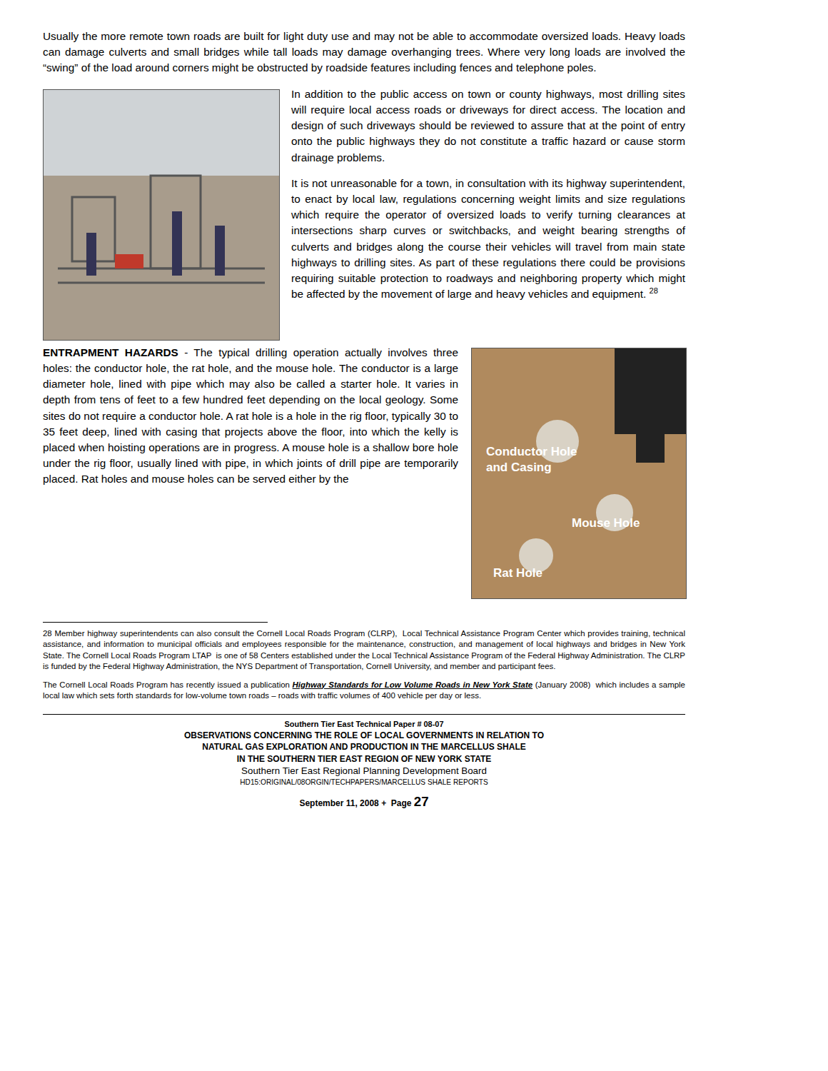Usually the more remote town roads are built for light duty use and may not be able to accommodate oversized loads. Heavy loads can damage culverts and small bridges while tall loads may damage overhanging trees. Where very long loads are involved the “swing” of the load around corners might be obstructed by roadside features including fences and telephone poles.
In addition to the public access on town or county highways, most drilling sites will require local access roads or driveways for direct access. The location and design of such driveways should be reviewed to assure that at the point of entry onto the public highways they do not constitute a traffic hazard or cause storm drainage problems.
It is not unreasonable for a town, in consultation with its highway superintendent, to enact by local law, regulations concerning weight limits and size regulations which require the operator of oversized loads to verify turning clearances at intersections sharp curves or switchbacks, and weight bearing strengths of culverts and bridges along the course their vehicles will travel from main state highways to drilling sites. As part of these regulations there could be provisions requiring suitable protection to roadways and neighboring property which might be affected by the movement of large and heavy vehicles and equipment. 28
ENTRAPMENT HAZARDS - The typical drilling operation actually involves three holes: the conductor hole, the rat hole, and the mouse hole. The conductor is a large diameter hole, lined with pipe which may also be called a starter hole. It varies in depth from tens of feet to a few hundred feet depending on the local geology. Some sites do not require a conductor hole. A rat hole is a hole in the rig floor, typically 30 to 35 feet deep, lined with casing that projects above the floor, into which the kelly is placed when hoisting operations are in progress. A mouse hole is a shallow bore hole under the rig floor, usually lined with pipe, in which joints of drill pipe are temporarily placed. Rat holes and mouse holes can be served either by the
28 Member highway superintendents can also consult the Cornell Local Roads Program (CLRP), Local Technical Assistance Program Center which provides training, technical assistance, and information to municipal officials and employees responsible for the maintenance, construction, and management of local highways and bridges in New York State. The Cornell Local Roads Program LTAP is one of 58 Centers established under the Local Technical Assistance Program of the Federal Highway Administration. The CLRP is funded by the Federal Highway Administration, the NYS Department of Transportation, Cornell University, and member and participant fees.
The Cornell Local Roads Program has recently issued a publication Highway Standards for Low Volume Roads in New York State (January 2008) which includes a sample local law which sets forth standards for low-volume town roads – roads with traffic volumes of 400 vehicle per day or less.
Southern Tier East Technical Paper # 08-07
OBSERVATIONS CONCERNING THE ROLE OF LOCAL GOVERNMENTS IN RELATION TO
NATURAL GAS EXPLORATION AND PRODUCTION IN THE MARCELLUS SHALE
IN THE SOUTHERN TIER EAST REGION OF NEW YORK STATE
Southern Tier East Regional Planning Development Board
HD15:ORIGINAL/08ORGIN/TECHPAPERS/MARCELLUS SHALE REPORTS
September 11, 2008 + Page 27